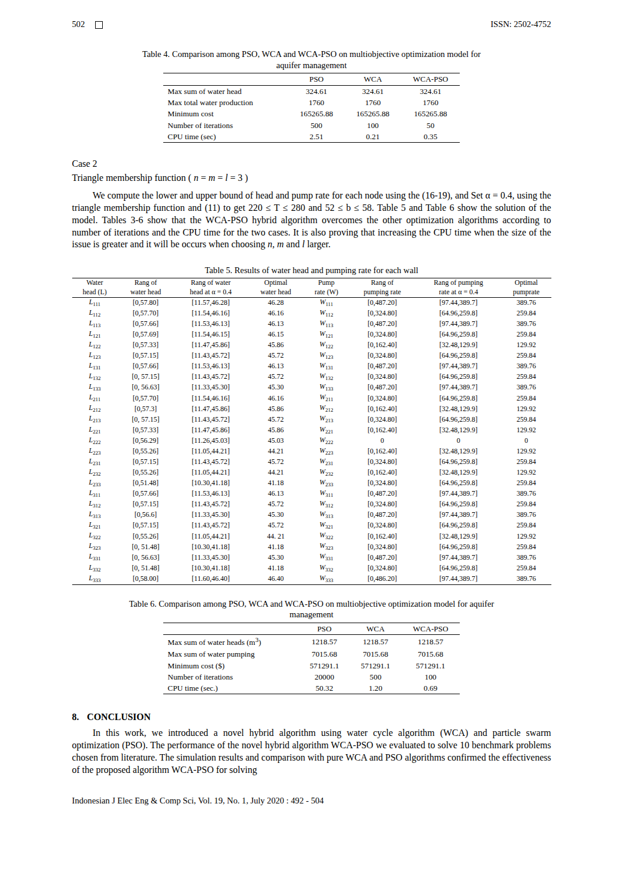502
ISSN: 2502-4752
Table 4. Comparison among PSO, WCA and WCA-PSO on multiobjective optimization model for
aquifer management
| | PSO | WCA | WCA-PSO |
| --- | --- | --- | --- |
| Max sum of water head | 324.61 | 324.61 | 324.61 |
| Max total water production | 1760 | 1760 | 1760 |
| Minimum cost | 165265.88 | 165265.88 | 165265.88 |
| Number of iterations | 500 | 100 | 50 |
| CPU time (sec) | 2.51 | 0.21 | 0.35 |
Case 2
Triangle membership function ( n = m = l = 3 )
We compute the lower and upper bound of head and pump rate for each node using the (16-19), and Set α = 0.4, using the triangle membership function and (11) to get 220 ≤ T ≤ 280 and 52 ≤ b ≤ 58. Table 5 and Table 6 show the solution of the model. Tables 3-6 show that the WCA-PSO hybrid algorithm overcomes the other optimization algorithms according to number of iterations and the CPU time for the two cases. It is also proving that increasing the CPU time when the size of the issue is greater and it will be occurs when choosing n, m and l larger.
Table 5. Results of water head and pumping rate for each wall
| Water head (L) | Rang of water head | Rang of water head at α = 0.4 | Optimal water head | Pump rate (W) | Rang of pumping rate | Rang of pumping rate at α = 0.4 | Optimal pumprate |
| --- | --- | --- | --- | --- | --- | --- | --- |
| L 111 | [0,57.80] | [11.57,46.28] | 46.28 | W 111 | [0,487.20] | [97.44,389.7] | 389.76 |
| L 112 | [0,57.70] | [11.54,46.16] | 46.16 | W 112 | [0,324.80] | [64.96,259.8] | 259.84 |
| L 113 | [0,57.66] | [11.53,46.13] | 46.13 | W 113 | [0,487.20] | [97.44,389.7] | 389.76 |
| L 121 | [0,57.69] | [11.54,46.15] | 46.15 | W 121 | [0,324.80] | [64.96,259.8] | 259.84 |
| L 122 | [0,57.33] | [11.47,45.86] | 45.86 | W 122 | [0,162.40] | [32.48,129.9] | 129.92 |
| L 123 | [0,57.15] | [11.43,45.72] | 45.72 | W 123 | [0,324.80] | [64.96,259.8] | 259.84 |
| L 131 | [0,57.66] | [11.53,46.13] | 46.13 | W 131 | [0,487.20] | [97.44,389.7] | 389.76 |
| L 132 | [0, 57.15] | [11.43,45.72] | 45.72 | W 132 | [0,324.80] | [64.96,259.8] | 259.84 |
| L 133 | [0, 56.63] | [11.33,45.30] | 45.30 | W 133 | [0,487.20] | [97.44,389.7] | 389.76 |
| L 211 | [0,57.70] | [11.54,46.16] | 46.16 | W 211 | [0,324.80] | [64.96,259.8] | 259.84 |
| L 212 | [0,57.3] | [11.47,45.86] | 45.86 | W 212 | [0,162.40] | [32.48,129.9] | 129.92 |
| L 213 | [0, 57.15] | [11.43,45.72] | 45.72 | W 213 | [0,324.80] | [64.96,259.8] | 259.84 |
| L 221 | [0,57.33] | [11.47,45.86] | 45.86 | W 221 | [0,162.40] | [32.48,129.9] | 129.92 |
| L 222 | [0,56.29] | [11.26,45.03] | 45.03 | W 222 | 0 | 0 | 0 |
| L 223 | [0,55.26] | [11.05,44.21] | 44.21 | W 223 | [0,162.40] | [32.48,129.9] | 129.92 |
| L 231 | [0,57.15] | [11.43,45.72] | 45.72 | W 231 | [0,324.80] | [64.96,259.8] | 259.84 |
| L 232 | [0,55.26] | [11.05,44.21] | 44.21 | W 232 | [0,162.40] | [32.48,129.9] | 129.92 |
| L 233 | [0,51.48] | [10.30,41.18] | 41.18 | W 233 | [0,324.80] | [64.96,259.8] | 259.84 |
| L 311 | [0,57.66] | [11.53,46.13] | 46.13 | W 311 | [0,487.20] | [97.44,389.7] | 389.76 |
| L 312 | [0,57.15] | [11.43,45.72] | 45.72 | W 312 | [0,324.80] | [64.96,259.8] | 259.84 |
| L 313 | [0,56.6] | [11.33,45.30] | 45.30 | W 313 | [0,487.20] | [97.44,389.7] | 389.76 |
| L 321 | [0,57.15] | [11.43,45.72] | 45.72 | W 321 | [0,324.80] | [64.96,259.8] | 259.84 |
| L 322 | [0,55.26] | [11.05,44.21] | 44. 21 | W 322 | [0,162.40] | [32.48,129.9] | 129.92 |
| L 323 | [0, 51.48] | [10.30,41.18] | 41.18 | W 323 | [0,324.80] | [64.96,259.8] | 259.84 |
| L 331 | [0, 56.63] | [11.33,45.30] | 45.30 | W 331 | [0,487.20] | [97.44,389.7] | 389.76 |
| L 332 | [0, 51.48] | [10.30,41.18] | 41.18 | W 332 | [0,324.80] | [64.96,259.8] | 259.84 |
| L 333 | [0,58.00] | [11.60,46.40] | 46.40 | W 333 | [0,486.20] | [97.44,389.7] | 389.76 |
Table 6. Comparison among PSO, WCA and WCA-PSO on multiobjective optimization model for aquifer
management
| | PSO | WCA | WCA-PSO |
| --- | --- | --- | --- |
| Max sum of water heads (m 3 ) | 1218.57 | 1218.57 | 1218.57 |
| Max sum of water pumping | 7015.68 | 7015.68 | 7015.68 |
| Minimum cost ($) | 571291.1 | 571291.1 | 571291.1 |
| Number of iterations | 20000 | 500 | 100 |
| CPU time (sec.) | 50.32 | 1.20 | 0.69 |
8. CONCLUSION
In this work, we introduced a novel hybrid algorithm using water cycle algorithm (WCA) and particle swarm optimization (PSO). The performance of the novel hybrid algorithm WCA-PSO we evaluated to solve 10 benchmark problems chosen from literature. The simulation results and comparison with pure WCA and PSO algorithms confirmed the effectiveness of the proposed algorithm WCA-PSO for solving
Indonesian J Elec Eng & Comp Sci, Vol. 19, No. 1, July 2020 : 492 - 504